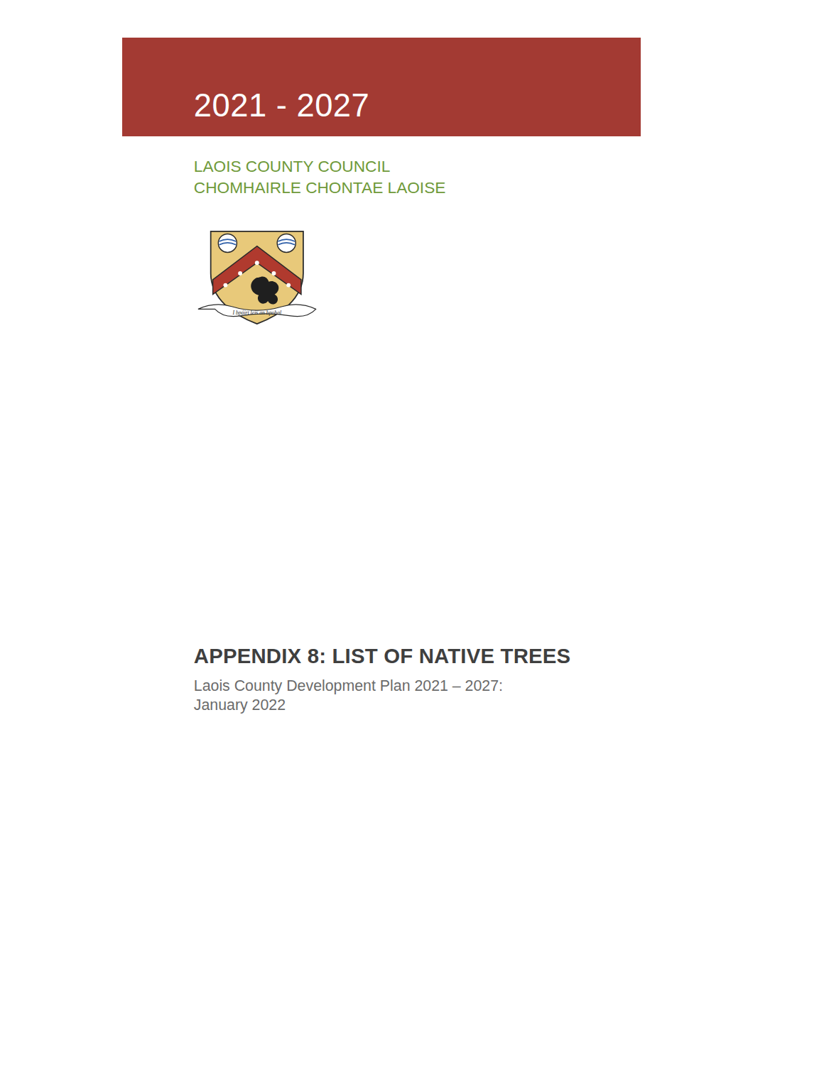2021 - 2027
LAOIS COUNTY COUNCIL
CHOMHAIRLE CHONTAE LAOISE
I bpáirt leis an bpobal
APPENDIX 8: LIST OF NATIVE TREES
Laois County Development Plan 2021 – 2027:
January 2022